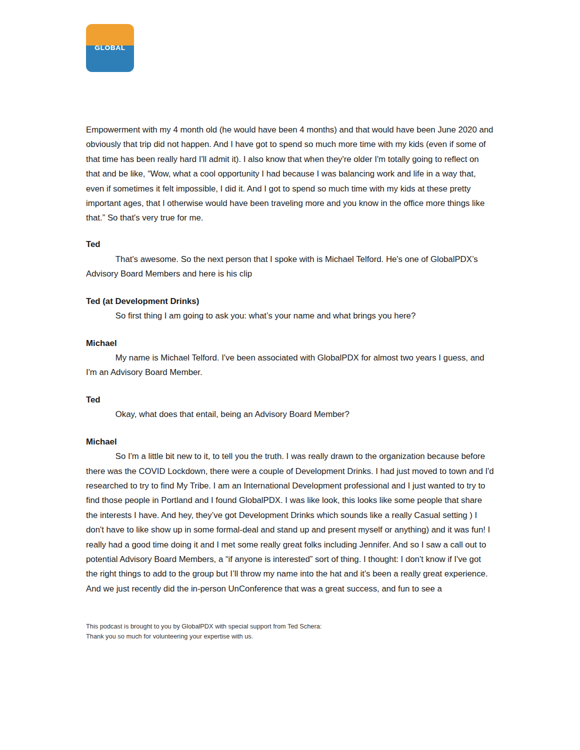GLOBAL
PDX
Empowerment with my 4 month old (he would have been 4 months) and that would have been June 2020 and obviously that trip did not happen. And I have got to spend so much more time with my kids (even if some of that time has been really hard I'll admit it). I also know that when they're older I'm totally going to reflect on that and be like, “Wow, what a cool opportunity I had because I was balancing work and life in a way that, even if sometimes it felt impossible, I did it. And I got to spend so much time with my kids at these pretty important ages, that I otherwise would have been traveling more and you know in the office more things like that.” So that's very true for me.
Ted
That's awesome. So the next person that I spoke with is Michael Telford. He's one of GlobalPDX’s Advisory Board Members and here is his clip
Ted (at Development Drinks)
So first thing I am going to ask you: what’s your name and what brings you here?
Michael
My name is Michael Telford. I've been associated with GlobalPDX for almost two years I guess, and I'm an Advisory Board Member.
Ted
Okay, what does that entail, being an Advisory Board Member?
Michael
So I'm a little bit new to it, to tell you the truth. I was really drawn to the organization because before there was the COVID Lockdown, there were a couple of Development Drinks. I had just moved to town and I'd researched to try to find My Tribe. I am an International Development professional and I just wanted to try to find those people in Portland and I found GlobalPDX. I was like look, this looks like some people that share the interests I have. And hey, they’ve got Development Drinks which sounds like a really Casual setting ) I don't have to like show up in some formal-deal and stand up and present myself or anything) and it was fun! I really had a good time doing it and I met some really great folks including Jennifer. And so I saw a call out to potential Advisory Board Members, a “if anyone is interested” sort of thing. I thought: I don't know if I've got the right things to add to the group but I’ll throw my name into the hat and it's been a really great experience. And we just recently did the in-person UnConference that was a great success, and fun to see a
This podcast is brought to you by GlobalPDX with special support from Ted Schera:
Thank you so much for volunteering your expertise with us.